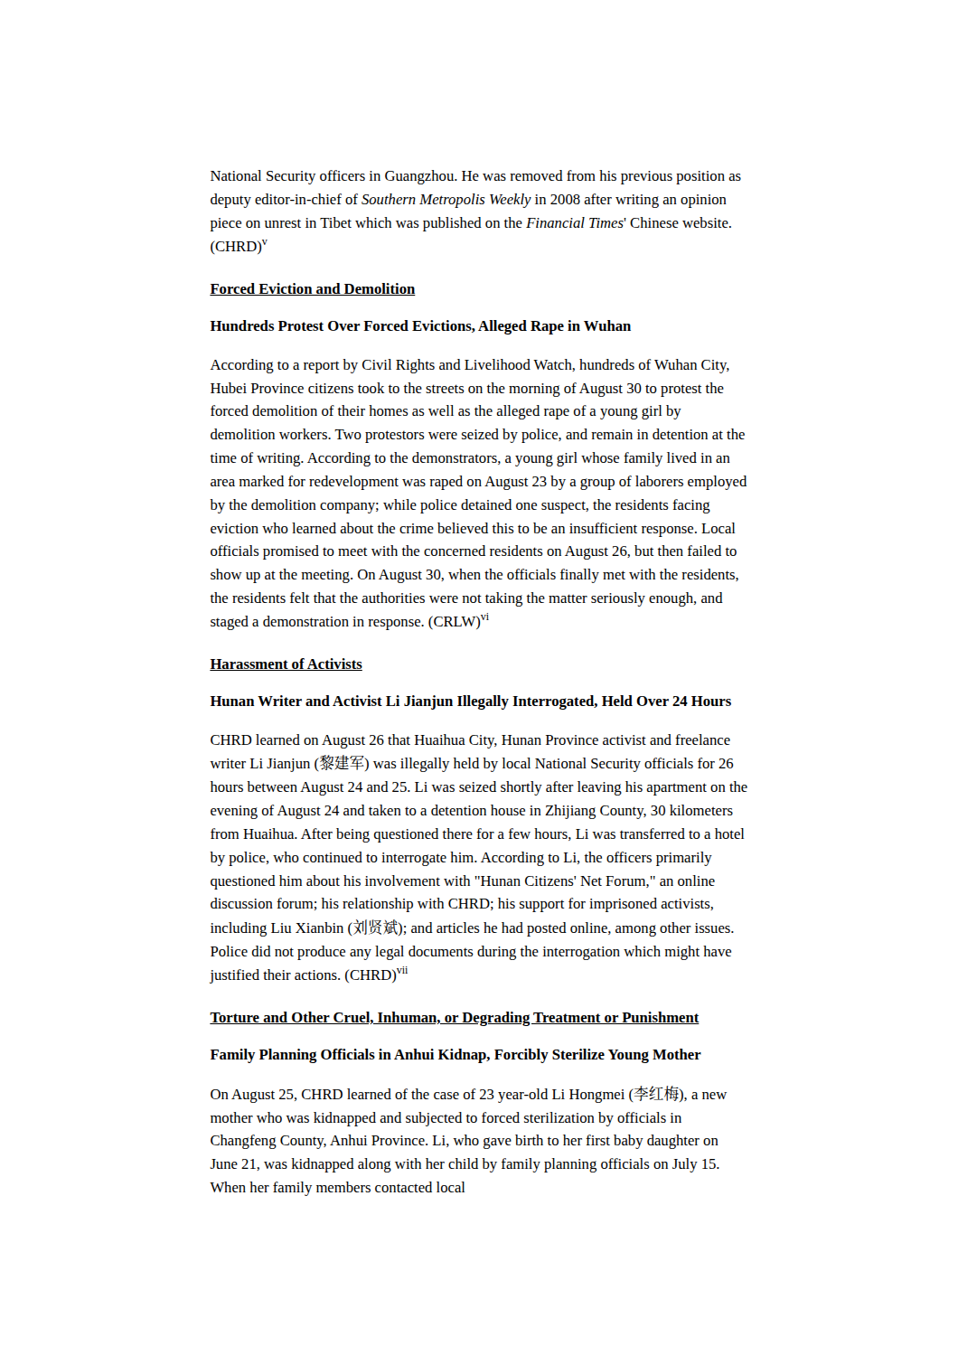National Security officers in Guangzhou. He was removed from his previous position as deputy editor-in-chief of Southern Metropolis Weekly in 2008 after writing an opinion piece on unrest in Tibet which was published on the Financial Times' Chinese website. (CHRD)v
Forced Eviction and Demolition
Hundreds Protest Over Forced Evictions, Alleged Rape in Wuhan
According to a report by Civil Rights and Livelihood Watch, hundreds of Wuhan City, Hubei Province citizens took to the streets on the morning of August 30 to protest the forced demolition of their homes as well as the alleged rape of a young girl by demolition workers. Two protestors were seized by police, and remain in detention at the time of writing. According to the demonstrators, a young girl whose family lived in an area marked for redevelopment was raped on August 23 by a group of laborers employed by the demolition company; while police detained one suspect, the residents facing eviction who learned about the crime believed this to be an insufficient response. Local officials promised to meet with the concerned residents on August 26, but then failed to show up at the meeting. On August 30, when the officials finally met with the residents, the residents felt that the authorities were not taking the matter seriously enough, and staged a demonstration in response. (CRLW)vi
Harassment of Activists
Hunan Writer and Activist Li Jianjun Illegally Interrogated, Held Over 24 Hours
CHRD learned on August 26 that Huaihua City, Hunan Province activist and freelance writer Li Jianjun (黎建军) was illegally held by local National Security officials for 26 hours between August 24 and 25. Li was seized shortly after leaving his apartment on the evening of August 24 and taken to a detention house in Zhijiang County, 30 kilometers from Huaihua. After being questioned there for a few hours, Li was transferred to a hotel by police, who continued to interrogate him. According to Li, the officers primarily questioned him about his involvement with "Hunan Citizens' Net Forum," an online discussion forum; his relationship with CHRD; his support for imprisoned activists, including Liu Xianbin (刘贤斌); and articles he had posted online, among other issues. Police did not produce any legal documents during the interrogation which might have justified their actions. (CHRD)vii
Torture and Other Cruel, Inhuman, or Degrading Treatment or Punishment
Family Planning Officials in Anhui Kidnap, Forcibly Sterilize Young Mother
On August 25, CHRD learned of the case of 23 year-old Li Hongmei (李红梅), a new mother who was kidnapped and subjected to forced sterilization by officials in Changfeng County, Anhui Province. Li, who gave birth to her first baby daughter on June 21, was kidnapped along with her child by family planning officials on July 15. When her family members contacted local